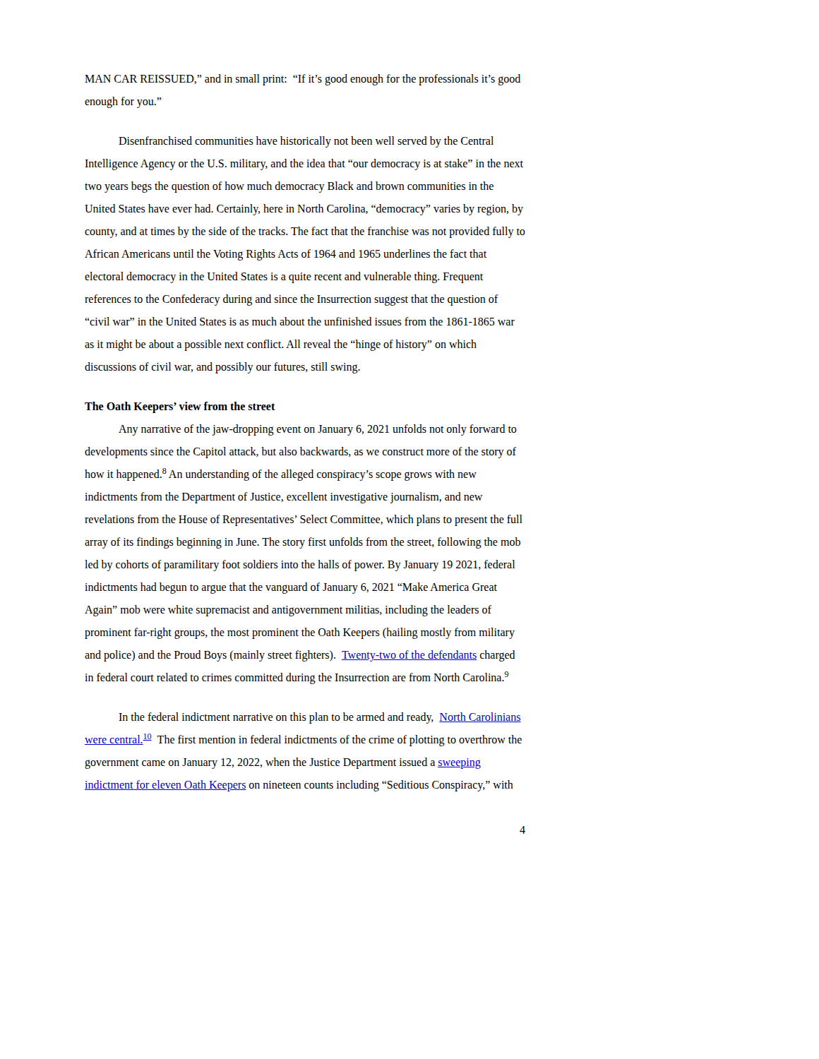MAN CAR REISSUED,” and in small print: “If it’s good enough for the professionals it’s good enough for you.”
Disenfranchised communities have historically not been well served by the Central Intelligence Agency or the U.S. military, and the idea that “our democracy is at stake” in the next two years begs the question of how much democracy Black and brown communities in the United States have ever had. Certainly, here in North Carolina, “democracy” varies by region, by county, and at times by the side of the tracks. The fact that the franchise was not provided fully to African Americans until the Voting Rights Acts of 1964 and 1965 underlines the fact that electoral democracy in the United States is a quite recent and vulnerable thing. Frequent references to the Confederacy during and since the Insurrection suggest that the question of “civil war” in the United States is as much about the unfinished issues from the 1861-1865 war as it might be about a possible next conflict. All reveal the “hinge of history” on which discussions of civil war, and possibly our futures, still swing.
The Oath Keepers’ view from the street
Any narrative of the jaw-dropping event on January 6, 2021 unfolds not only forward to developments since the Capitol attack, but also backwards, as we construct more of the story of how it happened.8 An understanding of the alleged conspiracy’s scope grows with new indictments from the Department of Justice, excellent investigative journalism, and new revelations from the House of Representatives’ Select Committee, which plans to present the full array of its findings beginning in June. The story first unfolds from the street, following the mob led by cohorts of paramilitary foot soldiers into the halls of power. By January 19 2021, federal indictments had begun to argue that the vanguard of January 6, 2021 “Make America Great Again” mob were white supremacist and antigovernment militias, including the leaders of prominent far-right groups, the most prominent the Oath Keepers (hailing mostly from military and police) and the Proud Boys (mainly street fighters). Twenty-two of the defendants charged in federal court related to crimes committed during the Insurrection are from North Carolina.9
In the federal indictment narrative on this plan to be armed and ready, North Carolinians were central.10 The first mention in federal indictments of the crime of plotting to overthrow the government came on January 12, 2022, when the Justice Department issued a sweeping indictment for eleven Oath Keepers on nineteen counts including “Seditious Conspiracy,” with
4